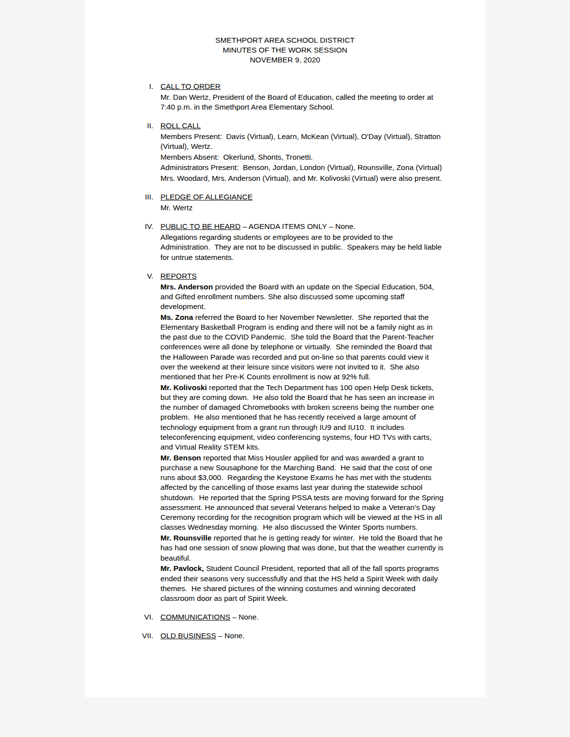SMETHPORT AREA SCHOOL DISTRICT
MINUTES OF THE WORK SESSION
NOVEMBER 9, 2020
I.
CALL TO ORDER
Mr. Dan Wertz, President of the Board of Education, called the meeting to order at 7:40 p.m. in the Smethport Area Elementary School.
II.
ROLL CALL
Members Present: Davis (Virtual), Learn, McKean (Virtual), O'Day (Virtual), Stratton (Virtual), Wertz.
Members Absent: Okerlund, Shonts, Tronetti.
Administrators Present: Benson, Jordan, London (Virtual), Rounsville, Zona (Virtual)
Mrs. Woodard, Mrs. Anderson (Virtual), and Mr. Kolivoski (Virtual) were also present.
III.
PLEDGE OF ALLEGIANCE
Mr. Wertz
IV.
PUBLIC TO BE HEARD – AGENDA ITEMS ONLY – None.
Allegations regarding students or employees are to be provided to the Administration. They are not to be discussed in public. Speakers may be held liable for untrue statements.
V.
REPORTS
Mrs. Anderson provided the Board with an update on the Special Education, 504, and Gifted enrollment numbers. She also discussed some upcoming staff development.
Ms. Zona referred the Board to her November Newsletter. She reported that the Elementary Basketball Program is ending and there will not be a family night as in the past due to the COVID Pandemic. She told the Board that the Parent-Teacher conferences were all done by telephone or virtually. She reminded the Board that the Halloween Parade was recorded and put on-line so that parents could view it over the weekend at their leisure since visitors were not invited to it. She also mentioned that her Pre-K Counts enrollment is now at 92% full.
Mr. Kolivoski reported that the Tech Department has 100 open Help Desk tickets, but they are coming down. He also told the Board that he has seen an increase in the number of damaged Chromebooks with broken screens being the number one problem. He also mentioned that he has recently received a large amount of technology equipment from a grant run through IU9 and IU10. It includes teleconferencing equipment, video conferencing systems, four HD TVs with carts, and Virtual Reality STEM kits.
Mr. Benson reported that Miss Housler applied for and was awarded a grant to purchase a new Sousaphone for the Marching Band. He said that the cost of one runs about $3,000. Regarding the Keystone Exams he has met with the students affected by the cancelling of those exams last year during the statewide school shutdown. He reported that the Spring PSSA tests are moving forward for the Spring assessment. He announced that several Veterans helped to make a Veteran's Day Ceremony recording for the recognition program which will be viewed at the HS in all classes Wednesday morning. He also discussed the Winter Sports numbers.
Mr. Rounsville reported that he is getting ready for winter. He told the Board that he has had one session of snow plowing that was done, but that the weather currently is beautiful.
Mr. Pavlock, Student Council President, reported that all of the fall sports programs ended their seasons very successfully and that the HS held a Spirit Week with daily themes. He shared pictures of the winning costumes and winning decorated classroom door as part of Spirit Week.
VI.
COMMUNICATIONS – None.
VII.
OLD BUSINESS – None.